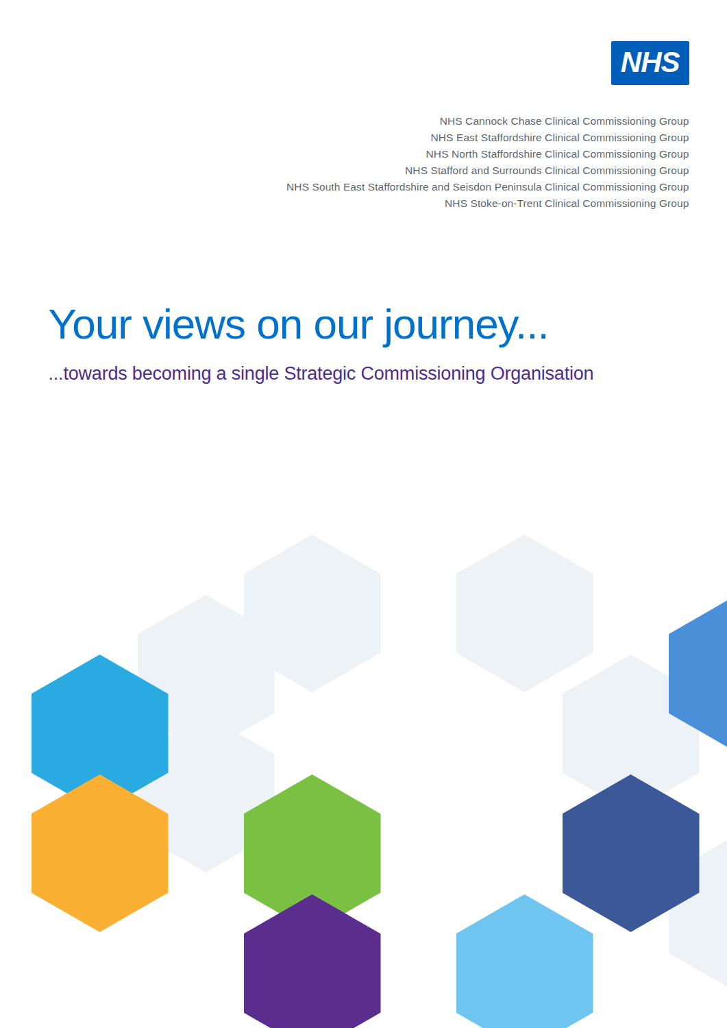NHS
NHS Cannock Chase Clinical Commissioning Group
NHS East Staffordshire Clinical Commissioning Group
NHS North Staffordshire Clinical Commissioning Group
NHS Stafford and Surrounds Clinical Commissioning Group
NHS South East Staffordshire and Seisdon Peninsula Clinical Commissioning Group
NHS Stoke-on-Trent Clinical Commissioning Group
Your views on our journey...
...towards becoming a single Strategic Commissioning Organisation